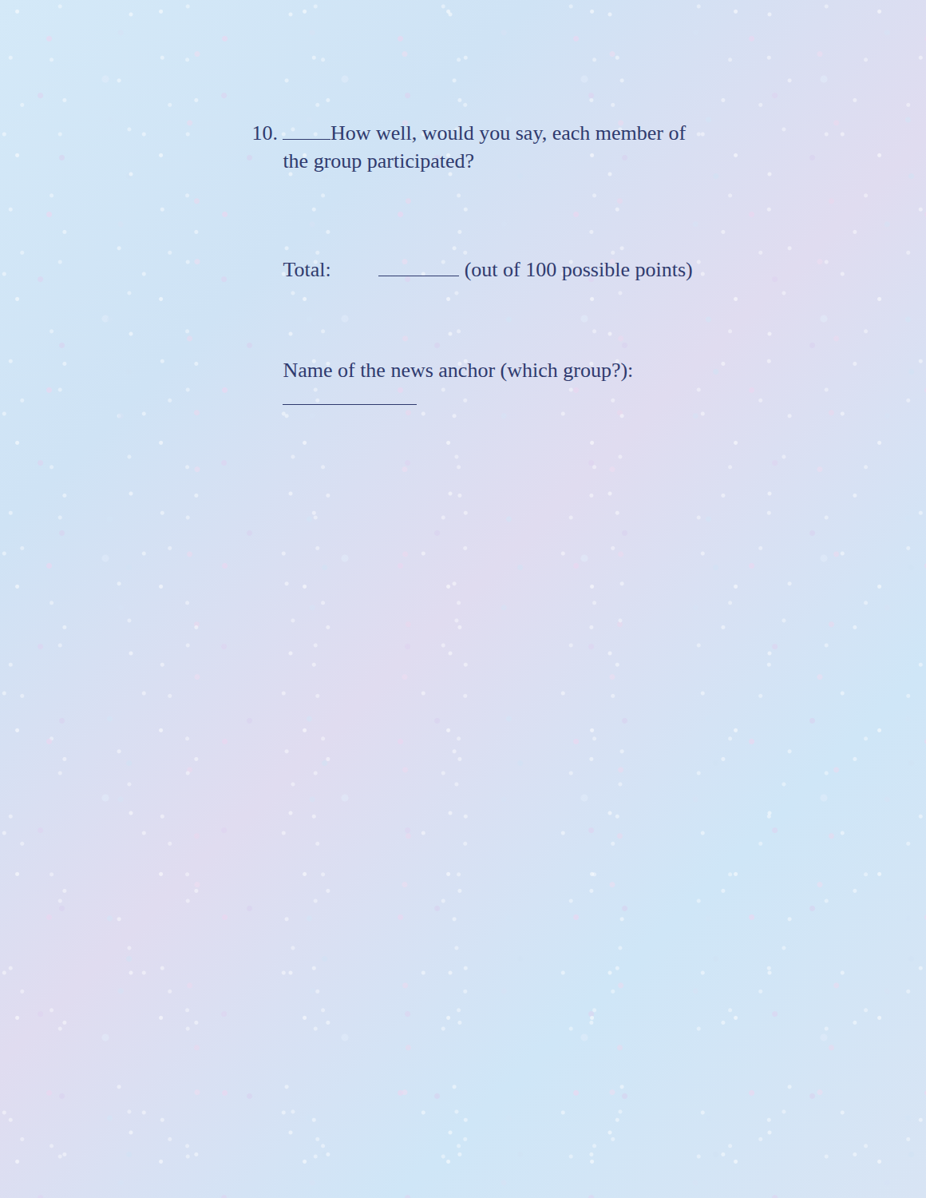How well, would you say, each member of the group participated?
Total: (out of 100 possible points)
Name of the news anchor (which group?):